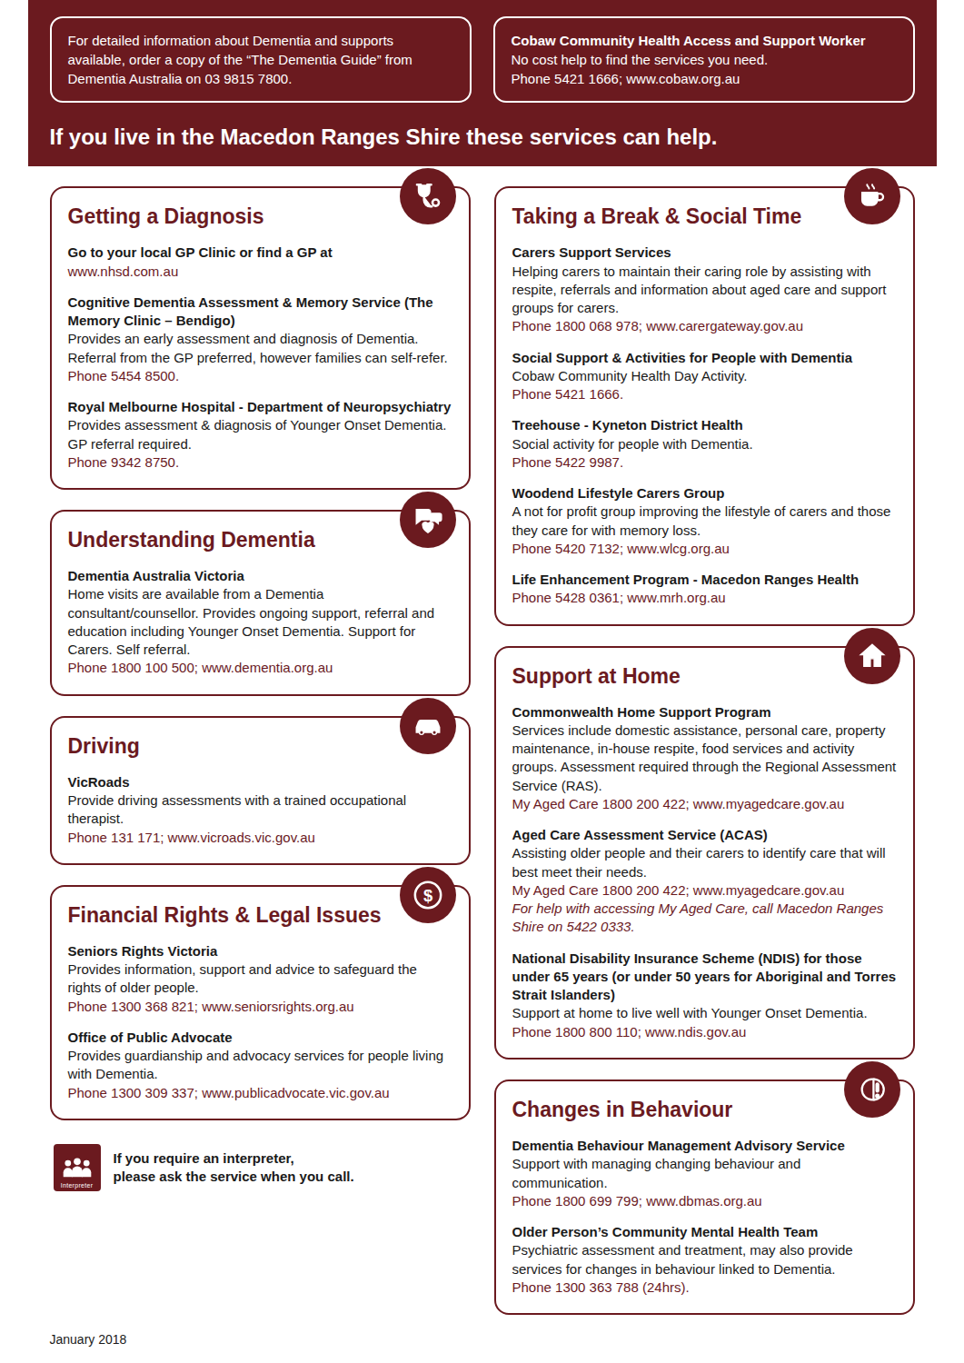For detailed information about Dementia and supports available, order a copy of the “The Dementia Guide” from Dementia Australia on 03 9815 7800.
Cobaw Community Health Access and Support Worker
No cost help to find the services you need.
Phone 5421 1666; www.cobaw.org.au
If you live in the Macedon Ranges Shire these services can help.
Getting a Diagnosis
Go to your local GP Clinic or find a GP at
www.nhsd.com.au
Cognitive Dementia Assessment & Memory Service (The Memory Clinic – Bendigo)
Provides an early assessment and diagnosis of Dementia. Referral from the GP preferred, however families can self-refer.
Phone 5454 8500.
Royal Melbourne Hospital - Department of Neuropsychiatry
Provides assessment & diagnosis of Younger Onset Dementia. GP referral required.
Phone 9342 8750.
Understanding Dementia
Dementia Australia Victoria
Home visits are available from a Dementia consultant/counsellor. Provides ongoing support, referral and education including Younger Onset Dementia. Support for Carers. Self referral.
Phone 1800 100 500; www.dementia.org.au
Driving
VicRoads
Provide driving assessments with a trained occupational therapist.
Phone 131 171; www.vicroads.vic.gov.au
$
Financial Rights & Legal Issues
Seniors Rights Victoria
Provides information, support and advice to safeguard the rights of older people.
Phone 1300 368 821; www.seniorsrights.org.au
Office of Public Advocate
Provides guardianship and advocacy services for people living with Dementia.
Phone 1300 309 337; www.publicadvocate.vic.gov.au
Interpreter
If you require an interpreter,
please ask the service when you call.
Taking a Break & Social Time
Carers Support Services
Helping carers to maintain their caring role by assisting with respite, referrals and information about aged care and support groups for carers.
Phone 1800 068 978; www.carergateway.gov.au
Social Support & Activities for People with Dementia
Cobaw Community Health Day Activity.
Phone 5421 1666.
Treehouse - Kyneton District Health
Social activity for people with Dementia.
Phone 5422 9987.
Woodend Lifestyle Carers Group
A not for profit group improving the lifestyle of carers and those they care for with memory loss.
Phone 5420 7132; www.wlcg.org.au
Life Enhancement Program - Macedon Ranges Health
Phone 5428 0361; www.mrh.org.au
Support at Home
Commonwealth Home Support Program
Services include domestic assistance, personal care, property maintenance, in-house respite, food services and activity groups. Assessment required through the Regional Assessment Service (RAS).
My Aged Care 1800 200 422; www.myagedcare.gov.au
Aged Care Assessment Service (ACAS)
Assisting older people and their carers to identify care that will best meet their needs.
My Aged Care 1800 200 422; www.myagedcare.gov.au
For help with accessing My Aged Care, call Macedon Ranges Shire on 5422 0333.
National Disability Insurance Scheme (NDIS) for those under 65 years (or under 50 years for Aboriginal and Torres Strait Islanders)
Support at home to live well with Younger Onset Dementia.
Phone 1800 800 110; www.ndis.gov.au
Changes in Behaviour
Dementia Behaviour Management Advisory Service
Support with managing changing behaviour and communication.
Phone 1800 699 799; www.dbmas.org.au
Older Person’s Community Mental Health Team
Psychiatric assessment and treatment, may also provide services for changes in behaviour linked to Dementia.
Phone 1300 363 788 (24hrs).
January 2018